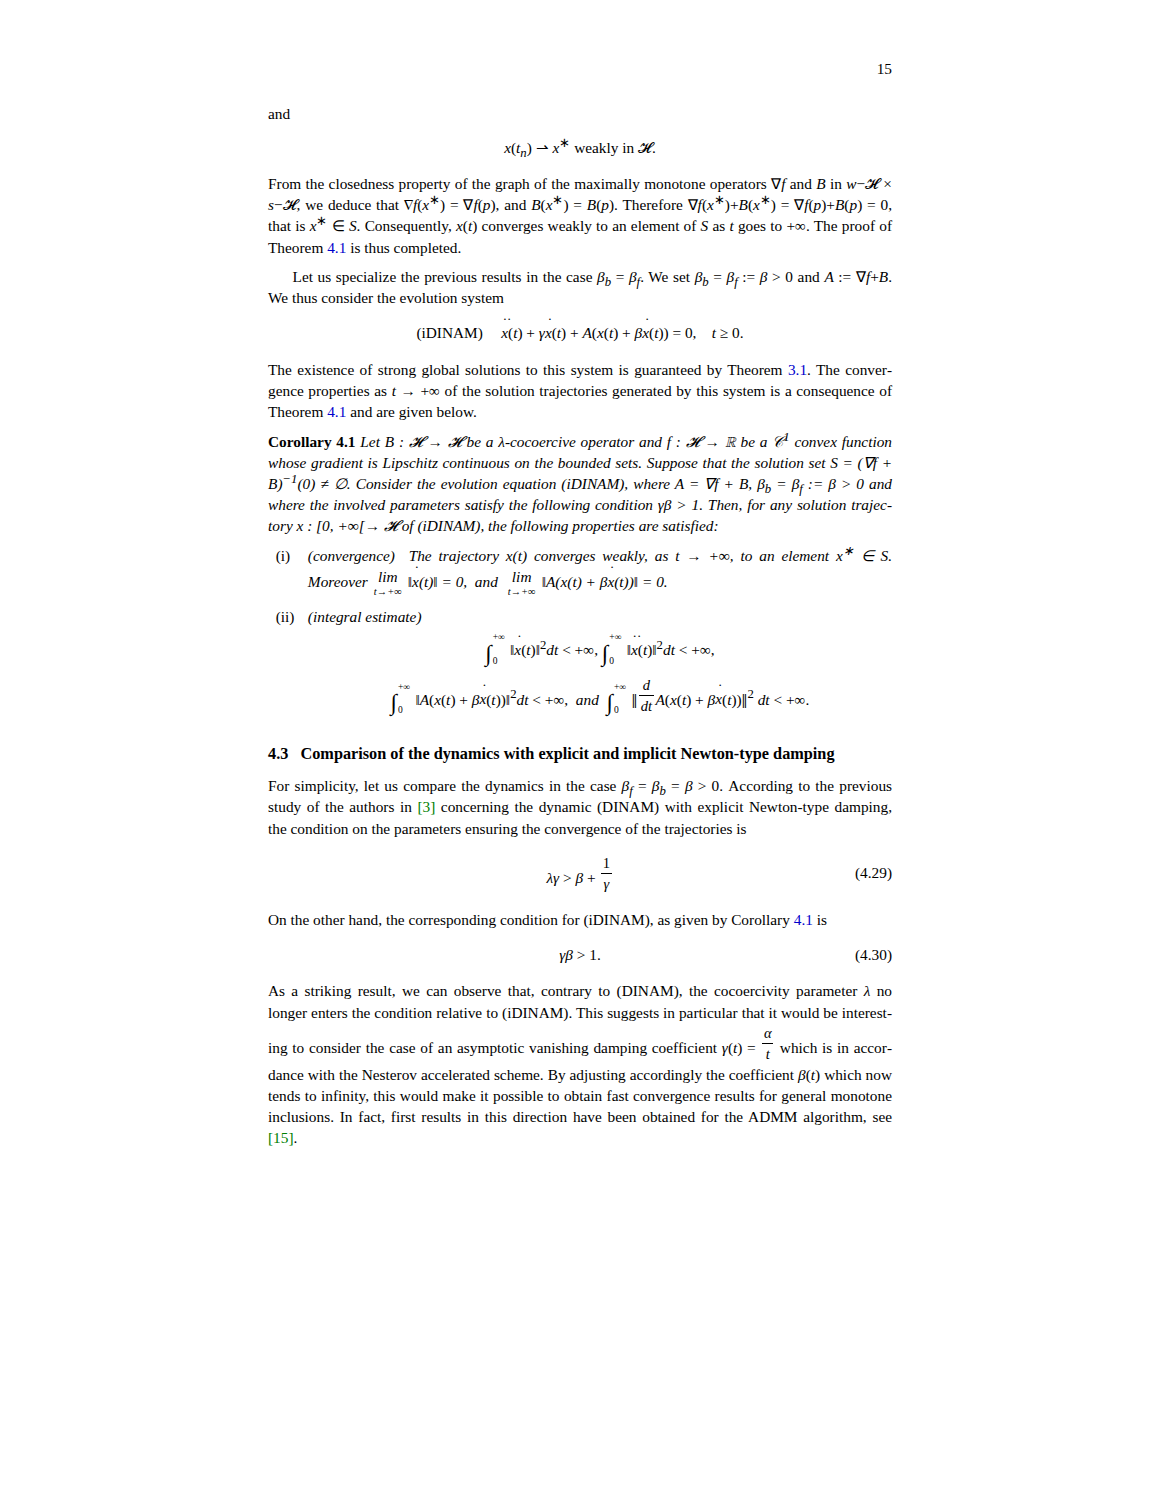15
and
x(tn) ⇀ x∗ weakly in 𝓗.
From the closedness property of the graph of the maximally monotone operators ∇f and B in w−𝓗 × s−𝓗, we deduce that ∇f(x∗) = ∇f(p), and B(x∗) = B(p). Therefore ∇f(x∗)+B(x∗) = ∇f(p)+B(p) = 0, that is x∗ ∈ S. Consequently, x(t) converges weakly to an element of S as t goes to +∞. The proof of Theorem 4.1 is thus completed.
Let us specialize the previous results in the case βb = βf. We set βb = βf := β > 0 and A := ∇f+B. We thus consider the evolution system
(iDINAM) ·· x (t) + γ·x(t) + A(x(t) + β·x(t)) = 0, t ≥ 0.
The existence of strong global solutions to this system is guaranteed by Theorem 3.1. The convergence properties as t → +∞ of the solution trajectories generated by this system is a consequence of Theorem 4.1 and are given below.
Corollary 4.1 Let B : 𝓗 → 𝓗 be a λ-cocoercive operator and f : 𝓗 → ℝ be a 𝒞1 convex function whose gradient is Lipschitz continuous on the bounded sets. Suppose that the solution set S = (∇f + B)−1(0) ≠ ∅. Consider the evolution equation (iDINAM), where A = ∇f + B, βb = βf := β > 0 and where the involved parameters satisfy the following condition γβ > 1. Then, for any solution trajectory x : [0, +∞[→ 𝓗 of (iDINAM), the following properties are satisfied:
(convergence) The trajectory x(t) converges weakly, as t → +∞, to an element x∗ ∈ S. Moreover lim t→+∞ ‖·x(t)‖ = 0, and lim t→+∞ ‖A(x(t) + β·x(t))‖ = 0.
(integral estimate)
∫+∞0 ‖·x(t)‖2dt < +∞, ∫+∞0 ‖··x(t)‖2dt < +∞, ∫+∞0 ‖A(x(t) + β·x(t))‖2dt < +∞, and ∫+∞0 ‖ddt A(x(t) + β·x(t))‖2 dt < +∞.
4.3 Comparison of the dynamics with explicit and implicit Newton-type damping
For simplicity, let us compare the dynamics in the case βf = βb = β > 0. According to the previous study of the authors in [3] concerning the dynamic (DINAM) with explicit Newton-type damping, the condition on the parameters ensuring the convergence of the trajectories is
λγ > β + 1 γ
(4.29)
On the other hand, the corresponding condition for (iDINAM), as given by Corollary 4.1 is
γβ > 1.
(4.30)
As a striking result, we can observe that, contrary to (DINAM), the cocoercivity parameter λ no longer enters the condition relative to (iDINAM). This suggests in particular that it would be interesting to consider the case of an asymptotic vanishing damping coefficient γ(t) = αt which is in accordance with the Nesterov accelerated scheme. By adjusting accordingly the coefficient β(t) which now tends to infinity, this would make it possible to obtain fast convergence results for general monotone inclusions. In fact, first results in this direction have been obtained for the ADMM algorithm, see [15].